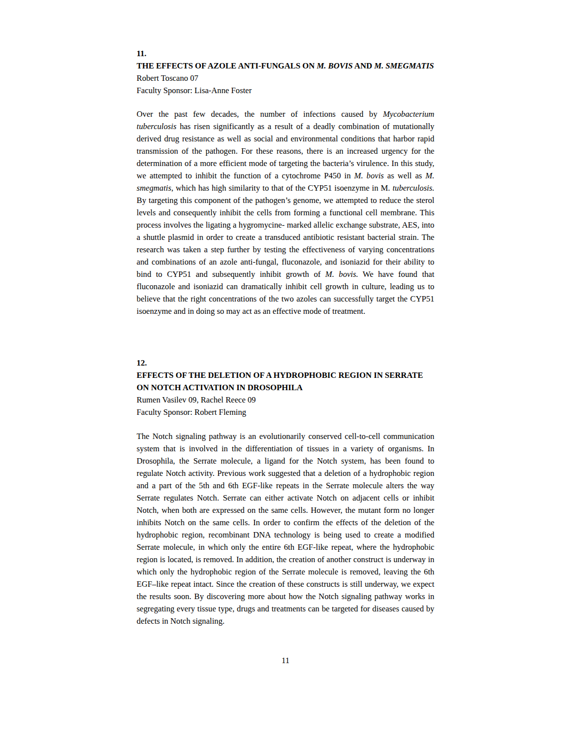11.
THE EFFECTS OF AZOLE ANTI-FUNGALS ON M. BOVIS AND M. SMEGMATIS
Robert Toscano 07
Faculty Sponsor: Lisa-Anne Foster
Over the past few decades, the number of infections caused by Mycobacterium tuberculosis has risen significantly as a result of a deadly combination of mutationally derived drug resistance as well as social and environmental conditions that harbor rapid transmission of the pathogen. For these reasons, there is an increased urgency for the determination of a more efficient mode of targeting the bacteria’s virulence. In this study, we attempted to inhibit the function of a cytochrome P450 in M. bovis as well as M. smegmatis, which has high similarity to that of the CYP51 isoenzyme in M. tuberculosis. By targeting this component of the pathogen’s genome, we attempted to reduce the sterol levels and consequently inhibit the cells from forming a functional cell membrane. This process involves the ligating a hygromycine- marked allelic exchange substrate, AES, into a shuttle plasmid in order to create a transduced antibiotic resistant bacterial strain. The research was taken a step further by testing the effectiveness of varying concentrations and combinations of an azole anti-fungal, fluconazole, and isoniazid for their ability to bind to CYP51 and subsequently inhibit growth of M. bovis. We have found that fluconazole and isoniazid can dramatically inhibit cell growth in culture, leading us to believe that the right concentrations of the two azoles can successfully target the CYP51 isoenzyme and in doing so may act as an effective mode of treatment.
12.
EFFECTS OF THE DELETION OF A HYDROPHOBIC REGION IN SERRATE ON NOTCH ACTIVATION IN DROSOPHILA
Rumen Vasilev 09, Rachel Reece 09
Faculty Sponsor: Robert Fleming
The Notch signaling pathway is an evolutionarily conserved cell-to-cell communication system that is involved in the differentiation of tissues in a variety of organisms. In Drosophila, the Serrate molecule, a ligand for the Notch system, has been found to regulate Notch activity. Previous work suggested that a deletion of a hydrophobic region and a part of the 5th and 6th EGF-like repeats in the Serrate molecule alters the way Serrate regulates Notch. Serrate can either activate Notch on adjacent cells or inhibit Notch, when both are expressed on the same cells. However, the mutant form no longer inhibits Notch on the same cells. In order to confirm the effects of the deletion of the hydrophobic region, recombinant DNA technology is being used to create a modified Serrate molecule, in which only the entire 6th EGF-like repeat, where the hydrophobic region is located, is removed. In addition, the creation of another construct is underway in which only the hydrophobic region of the Serrate molecule is removed, leaving the 6th EGF–like repeat intact. Since the creation of these constructs is still underway, we expect the results soon. By discovering more about how the Notch signaling pathway works in segregating every tissue type, drugs and treatments can be targeted for diseases caused by defects in Notch signaling.
11